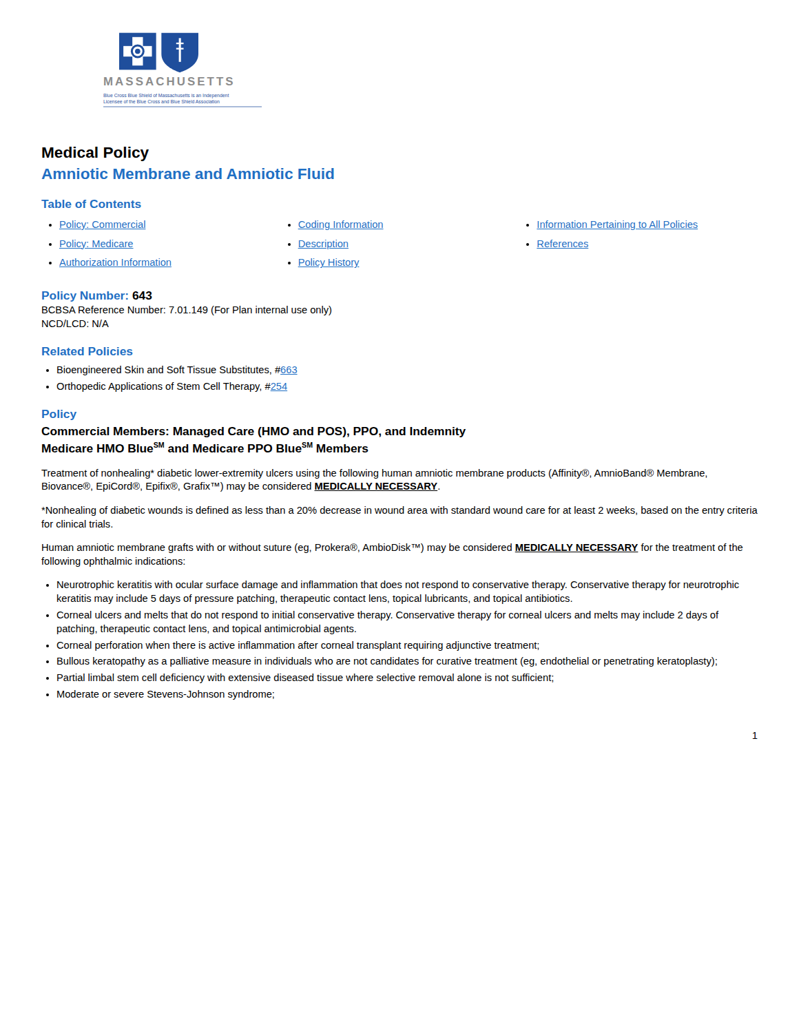MASSACHUSETTS Blue Cross Blue Shield of Massachusetts is an Independent Licensee of the Blue Cross and Blue Shield Association
Medical Policy
Amniotic Membrane and Amniotic Fluid
Table of Contents
| Policy: Commercial | Coding Information | Information Pertaining to All Policies |
| Policy: Medicare | Description | References |
| Authorization Information | Policy History | |
Policy Number: 643
BCBSA Reference Number: 7.01.149 (For Plan internal use only)
NCD/LCD: N/A
Related Policies
Bioengineered Skin and Soft Tissue Substitutes, #663
Orthopedic Applications of Stem Cell Therapy, #254
Policy
Commercial Members: Managed Care (HMO and POS), PPO, and Indemnity
Medicare HMO BlueSM and Medicare PPO BlueSM Members
Treatment of nonhealing* diabetic lower-extremity ulcers using the following human amniotic membrane products (Affinity®, AmnioBand® Membrane, Biovance®, EpiCord®, Epifix®, Grafix™) may be considered MEDICALLY NECESSARY.
*Nonhealing of diabetic wounds is defined as less than a 20% decrease in wound area with standard wound care for at least 2 weeks, based on the entry criteria for clinical trials.
Human amniotic membrane grafts with or without suture (eg, Prokera®, AmbioDisk™) may be considered MEDICALLY NECESSARY for the treatment of the following ophthalmic indications:
Neurotrophic keratitis with ocular surface damage and inflammation that does not respond to conservative therapy. Conservative therapy for neurotrophic keratitis may include 5 days of pressure patching, therapeutic contact lens, topical lubricants, and topical antibiotics.
Corneal ulcers and melts that do not respond to initial conservative therapy. Conservative therapy for corneal ulcers and melts may include 2 days of patching, therapeutic contact lens, and topical antimicrobial agents.
Corneal perforation when there is active inflammation after corneal transplant requiring adjunctive treatment;
Bullous keratopathy as a palliative measure in individuals who are not candidates for curative treatment (eg, endothelial or penetrating keratoplasty);
Partial limbal stem cell deficiency with extensive diseased tissue where selective removal alone is not sufficient;
Moderate or severe Stevens-Johnson syndrome;
1